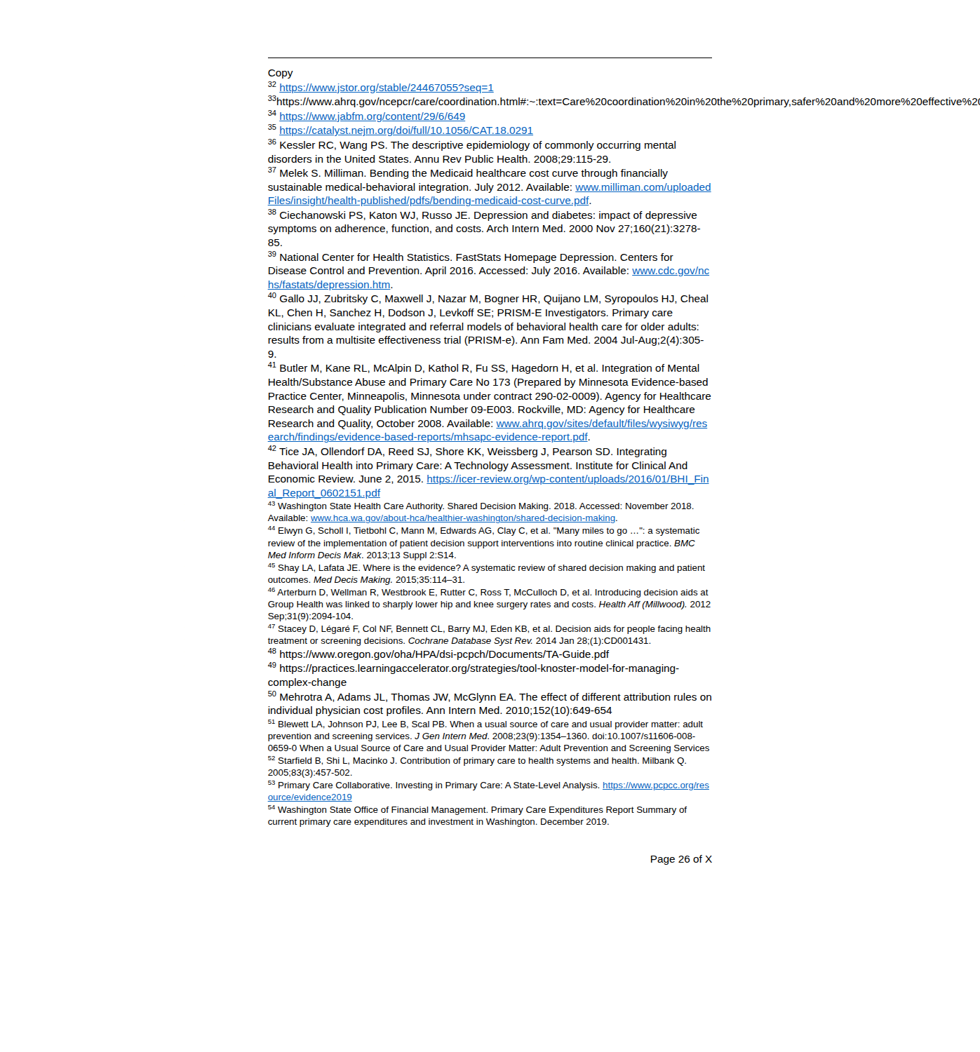Copy
32 https://www.jstor.org/stable/24467055?seq=1
33https://www.ahrq.gov/ncepcr/care/coordination.html#:~:text=Care%20coordination%20in%20the%20primary,safer%20and%20more%20effective%20care.
34 https://www.jabfm.org/content/29/6/649
35 https://catalyst.nejm.org/doi/full/10.1056/CAT.18.0291
36 Kessler RC, Wang PS. The descriptive epidemiology of commonly occurring mental disorders in the United States. Annu Rev Public Health. 2008;29:115-29.
37 Melek S. Milliman. Bending the Medicaid healthcare cost curve through financially sustainable medical-behavioral integration. July 2012. Available: www.milliman.com/uploadedFiles/insight/health-published/pdfs/bending-medicaid-cost-curve.pdf.
38 Ciechanowski PS, Katon WJ, Russo JE. Depression and diabetes: impact of depressive symptoms on adherence, function, and costs. Arch Intern Med. 2000 Nov 27;160(21):3278-85.
39 National Center for Health Statistics. FastStats Homepage Depression. Centers for Disease Control and Prevention. April 2016. Accessed: July 2016. Available: www.cdc.gov/nchs/fastats/depression.htm.
40 Gallo JJ, Zubritsky C, Maxwell J, Nazar M, Bogner HR, Quijano LM, Syropoulos HJ, Cheal KL, Chen H, Sanchez H, Dodson J, Levkoff SE; PRISM-E Investigators. Primary care clinicians evaluate integrated and referral models of behavioral health care for older adults: results from a multisite effectiveness trial (PRISM-e). Ann Fam Med. 2004 Jul-Aug;2(4):305-9.
41 Butler M, Kane RL, McAlpin D, Kathol R, Fu SS, Hagedorn H, et al. Integration of Mental Health/Substance Abuse and Primary Care No 173 (Prepared by Minnesota Evidence-based Practice Center, Minneapolis, Minnesota under contract 290-02-0009). Agency for Healthcare Research and Quality Publication Number 09-E003. Rockville, MD: Agency for Healthcare Research and Quality, October 2008. Available: www.ahrq.gov/sites/default/files/wysiwyg/research/findings/evidence-based-reports/mhsapc-evidence-report.pdf.
42 Tice JA, Ollendorf DA, Reed SJ, Shore KK, Weissberg J, Pearson SD. Integrating Behavioral Health into Primary Care: A Technology Assessment. Institute for Clinical And Economic Review. June 2, 2015. https://icer-review.org/wp-content/uploads/2016/01/BHI_Final_Report_0602151.pdf
43 Washington State Health Care Authority. Shared Decision Making. 2018. Accessed: November 2018. Available: www.hca.wa.gov/about-hca/healthier-washington/shared-decision-making.
44 Elwyn G, Scholl I, Tietbohl C, Mann M, Edwards AG, Clay C, et al. "Many miles to go …": a systematic review of the implementation of patient decision support interventions into routine clinical practice. BMC Med Inform Decis Mak. 2013;13 Suppl 2:S14.
45 Shay LA, Lafata JE. Where is the evidence? A systematic review of shared decision making and patient outcomes. Med Decis Making. 2015;35:114–31.
46 Arterburn D, Wellman R, Westbrook E, Rutter C, Ross T, McCulloch D, et al. Introducing decision aids at Group Health was linked to sharply lower hip and knee surgery rates and costs. Health Aff (Millwood). 2012 Sep;31(9):2094-104.
47 Stacey D, Légaré F, Col NF, Bennett CL, Barry MJ, Eden KB, et al. Decision aids for people facing health treatment or screening decisions. Cochrane Database Syst Rev. 2014 Jan 28;(1):CD001431.
48 https://www.oregon.gov/oha/HPA/dsi-pcpch/Documents/TA-Guide.pdf
49 https://practices.learningaccelerator.org/strategies/tool-knoster-model-for-managing-complex-change
50 Mehrotra A, Adams JL, Thomas JW, McGlynn EA. The effect of different attribution rules on individual physician cost profiles. Ann Intern Med. 2010;152(10):649-654
51 Blewett LA, Johnson PJ, Lee B, Scal PB. When a usual source of care and usual provider matter: adult prevention and screening services. J Gen Intern Med. 2008;23(9):1354–1360. doi:10.1007/s11606-008-0659-0 When a Usual Source of Care and Usual Provider Matter: Adult Prevention and Screening Services
52 Starfield B, Shi L, Macinko J. Contribution of primary care to health systems and health. Milbank Q. 2005;83(3):457-502.
53 Primary Care Collaborative. Investing in Primary Care: A State-Level Analysis. https://www.pcpcc.org/resource/evidence2019
54 Washington State Office of Financial Management. Primary Care Expenditures Report Summary of current primary care expenditures and investment in Washington. December 2019.
Page 26 of X